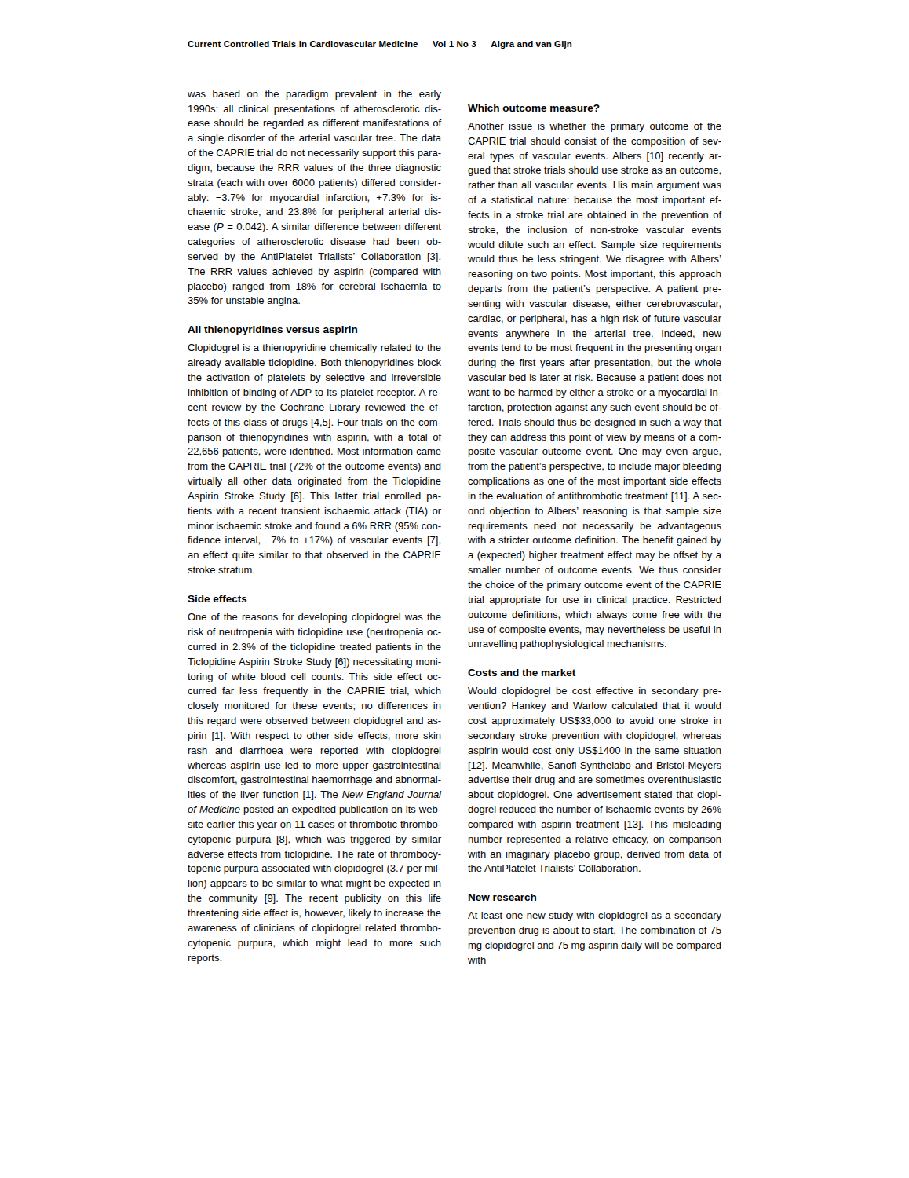Current Controlled Trials in Cardiovascular Medicine Vol 1 No 3 Algra and van Gijn
was based on the paradigm prevalent in the early 1990s: all clinical presentations of atherosclerotic disease should be regarded as different manifestations of a single disorder of the arterial vascular tree. The data of the CAPRIE trial do not necessarily support this paradigm, because the RRR values of the three diagnostic strata (each with over 6000 patients) differed considerably: −3.7% for myocardial infarction, +7.3% for ischaemic stroke, and 23.8% for peripheral arterial disease (P = 0.042). A similar difference between different categories of atherosclerotic disease had been observed by the AntiPlatelet Trialists’ Collaboration [3]. The RRR values achieved by aspirin (compared with placebo) ranged from 18% for cerebral ischaemia to 35% for unstable angina.
All thienopyridines versus aspirin
Clopidogrel is a thienopyridine chemically related to the already available ticlopidine. Both thienopyridines block the activation of platelets by selective and irreversible inhibition of binding of ADP to its platelet receptor. A recent review by the Cochrane Library reviewed the effects of this class of drugs [4,5]. Four trials on the comparison of thienopyridines with aspirin, with a total of 22,656 patients, were identified. Most information came from the CAPRIE trial (72% of the outcome events) and virtually all other data originated from the Ticlopidine Aspirin Stroke Study [6]. This latter trial enrolled patients with a recent transient ischaemic attack (TIA) or minor ischaemic stroke and found a 6% RRR (95% confidence interval, −7% to +17%) of vascular events [7], an effect quite similar to that observed in the CAPRIE stroke stratum.
Side effects
One of the reasons for developing clopidogrel was the risk of neutropenia with ticlopidine use (neutropenia occurred in 2.3% of the ticlopidine treated patients in the Ticlopidine Aspirin Stroke Study [6]) necessitating monitoring of white blood cell counts. This side effect occurred far less frequently in the CAPRIE trial, which closely monitored for these events; no differences in this regard were observed between clopidogrel and aspirin [1]. With respect to other side effects, more skin rash and diarrhoea were reported with clopidogrel whereas aspirin use led to more upper gastrointestinal discomfort, gastrointestinal haemorrhage and abnormalities of the liver function [1]. The New England Journal of Medicine posted an expedited publication on its website earlier this year on 11 cases of thrombotic thrombocytopenic purpura [8], which was triggered by similar adverse effects from ticlopidine. The rate of thrombocytopenic purpura associated with clopidogrel (3.7 per million) appears to be similar to what might be expected in the community [9]. The recent publicity on this life threatening side effect is, however, likely to increase the awareness of clinicians of clopidogrel related thrombocytopenic purpura, which might lead to more such reports.
Which outcome measure?
Another issue is whether the primary outcome of the CAPRIE trial should consist of the composition of several types of vascular events. Albers [10] recently argued that stroke trials should use stroke as an outcome, rather than all vascular events. His main argument was of a statistical nature: because the most important effects in a stroke trial are obtained in the prevention of stroke, the inclusion of non-stroke vascular events would dilute such an effect. Sample size requirements would thus be less stringent. We disagree with Albers’ reasoning on two points. Most important, this approach departs from the patient’s perspective. A patient presenting with vascular disease, either cerebrovascular, cardiac, or peripheral, has a high risk of future vascular events anywhere in the arterial tree. Indeed, new events tend to be most frequent in the presenting organ during the first years after presentation, but the whole vascular bed is later at risk. Because a patient does not want to be harmed by either a stroke or a myocardial infarction, protection against any such event should be offered. Trials should thus be designed in such a way that they can address this point of view by means of a composite vascular outcome event. One may even argue, from the patient’s perspective, to include major bleeding complications as one of the most important side effects in the evaluation of antithrombotic treatment [11]. A second objection to Albers’ reasoning is that sample size requirements need not necessarily be advantageous with a stricter outcome definition. The benefit gained by a (expected) higher treatment effect may be offset by a smaller number of outcome events. We thus consider the choice of the primary outcome event of the CAPRIE trial appropriate for use in clinical practice. Restricted outcome definitions, which always come free with the use of composite events, may nevertheless be useful in unravelling pathophysiological mechanisms.
Costs and the market
Would clopidogrel be cost effective in secondary prevention? Hankey and Warlow calculated that it would cost approximately US$33,000 to avoid one stroke in secondary stroke prevention with clopidogrel, whereas aspirin would cost only US$1400 in the same situation [12]. Meanwhile, Sanofi-Synthelabo and Bristol-Meyers advertise their drug and are sometimes overenthusiastic about clopidogrel. One advertisement stated that clopidogrel reduced the number of ischaemic events by 26% compared with aspirin treatment [13]. This misleading number represented a relative efficacy, on comparison with an imaginary placebo group, derived from data of the AntiPlatelet Trialists’ Collaboration.
New research
At least one new study with clopidogrel as a secondary prevention drug is about to start. The combination of 75 mg clopidogrel and 75 mg aspirin daily will be compared with